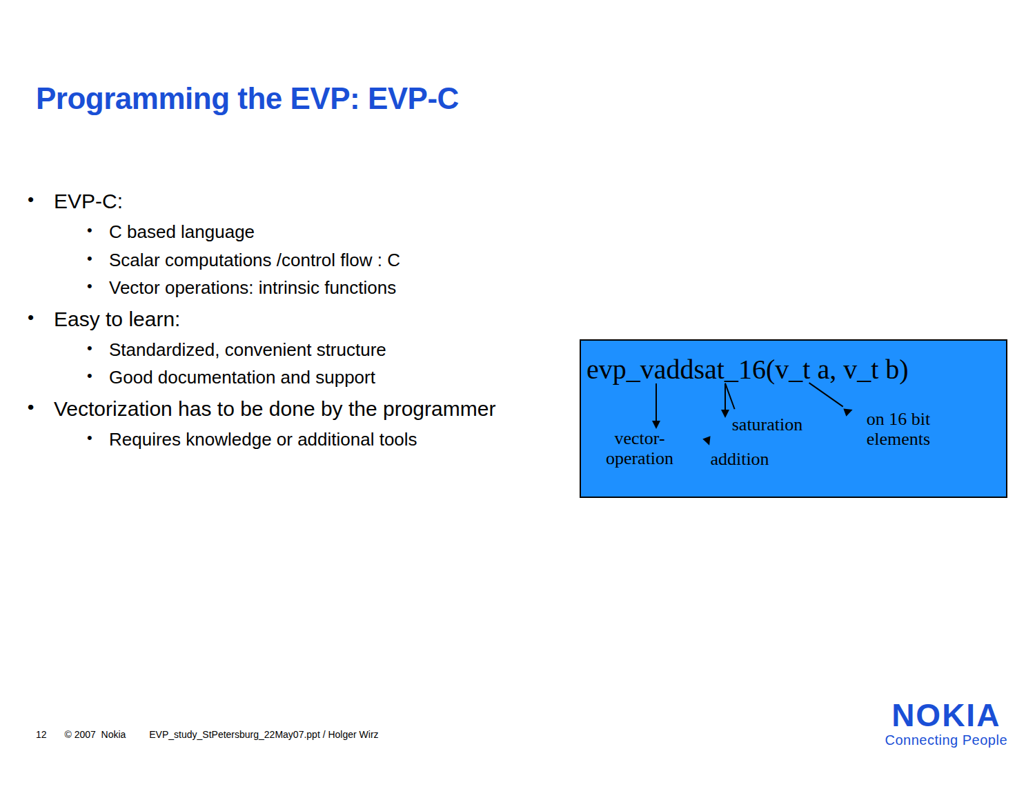Programming the EVP: EVP-C
EVP-C:
C based language
Scalar computations /control flow : C
Vector operations: intrinsic functions
Easy to learn:
Standardized, convenient structure
Good documentation and support
Vectorization has to be done by the programmer
Requires knowledge or additional tools
evp_vaddsat_16(v_t a, v_t b)
vector-
operation
addition
saturation
on 16 bit
elements
12 © 2007 Nokia EVP_study_StPetersburg_22May07.ppt / Holger Wirz
NOKIA
Connecting People